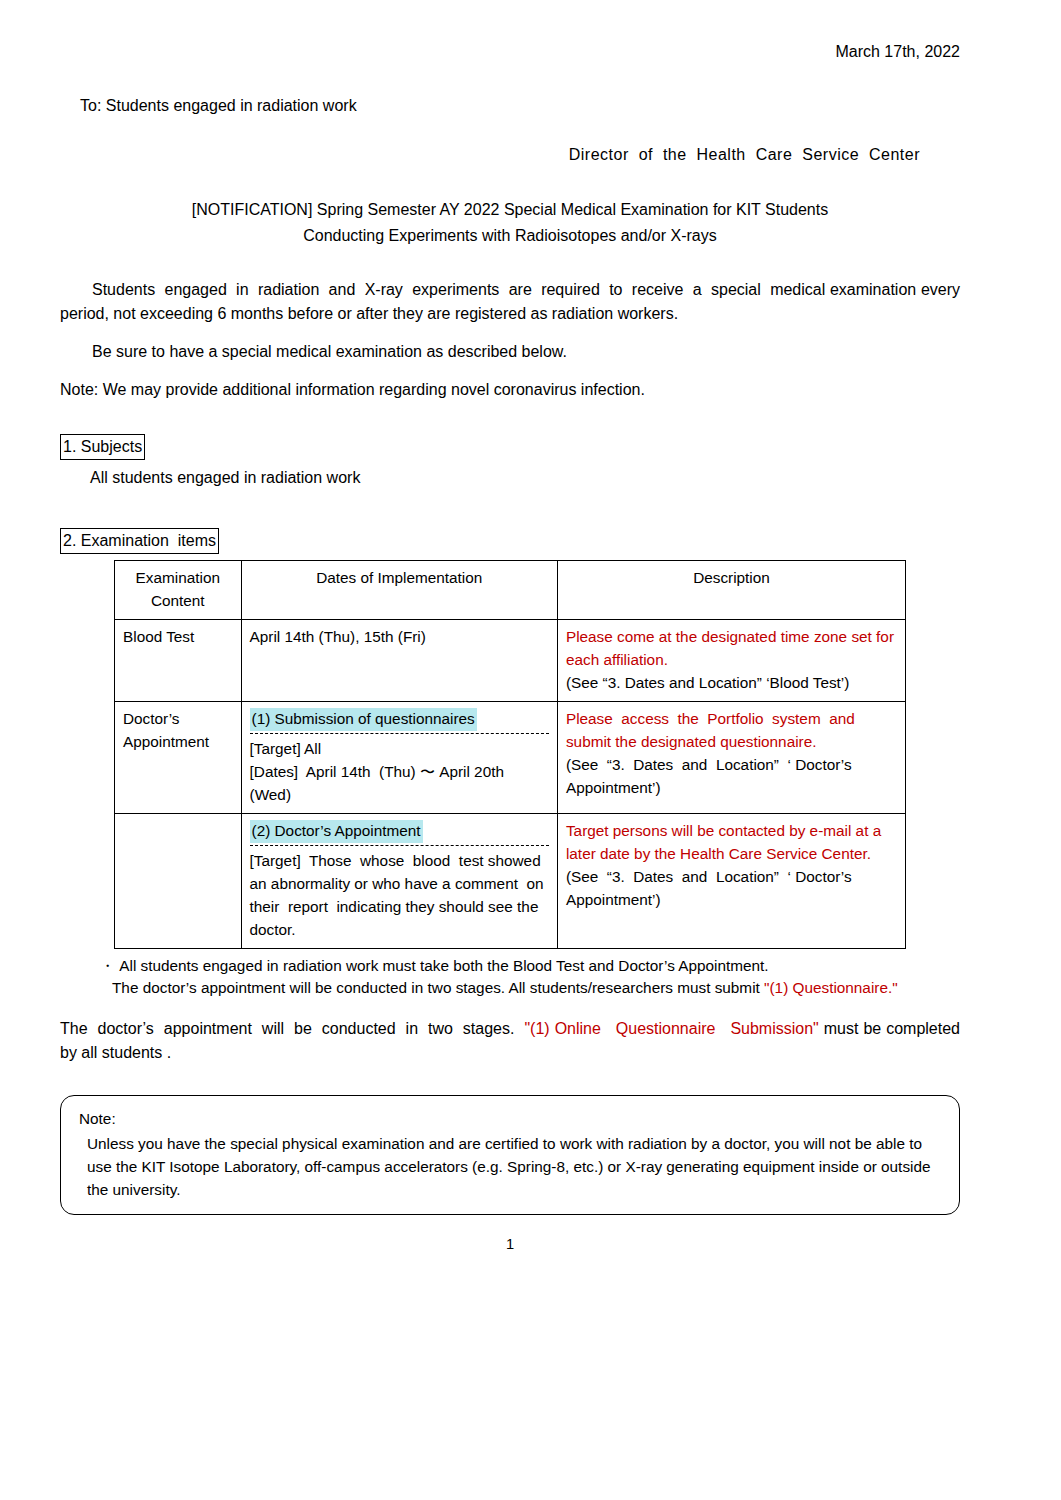March 17th, 2022
To: Students engaged in radiation work
Director of the Health Care Service Center
[NOTIFICATION] Spring Semester AY 2022 Special Medical Examination for KIT Students
Conducting Experiments with Radioisotopes and/or X-rays
Students engaged in radiation and X-ray experiments are required to receive a special medical examination every period, not exceeding 6 months before or after they are registered as radiation workers.
Be sure to have a special medical examination as described below.
Note: We may provide additional information regarding novel coronavirus infection.
1. Subjects
All students engaged in radiation work
2. Examination items
| Examination Content | Dates of Implementation | Description |
| --- | --- | --- |
| Blood Test | April 14th (Thu), 15th (Fri) | Please come at the designated time zone set for each affiliation. (See “3. Dates and Location” ‘Blood Test’) |
| Doctor’s Appointment | (1) Submission of questionnaires [Target] All [Dates] April 14th (Thu) 〜 April 20th (Wed) | Please access the Portfolio system and submit the designated questionnaire. (See “3. Dates and Location” ‘ Doctor’s Appointment’) |
| | (2) Doctor’s Appointment [Target] Those whose blood test showed an abnormality or who have a comment on their report indicating they should see the doctor. | Target persons will be contacted by e-mail at a later date by the Health Care Service Center. (See “3. Dates and Location” ‘ Doctor’s Appointment’) |
・ All students engaged in radiation work must take both the Blood Test and Doctor’s Appointment. The doctor’s appointment will be conducted in two stages. All students/researchers must submit "(1) Questionnaire."
The doctor’s appointment will be conducted in two stages. "(1) Online Questionnaire Submission" must be completed by all students .
Note:
Unless you have the special physical examination and are certified to work with radiation by a doctor, you will not be able to use the KIT Isotope Laboratory, off-campus accelerators (e.g. Spring-8, etc.) or X-ray generating equipment inside or outside the university.
1